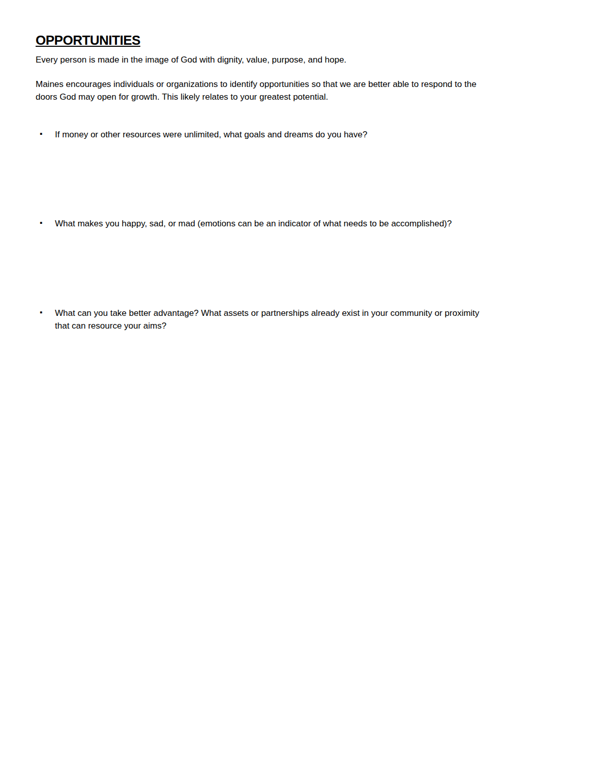OPPORTUNITIES
Every person is made in the image of God with dignity, value, purpose, and hope.
Maines encourages individuals or organizations to identify opportunities so that we are better able to respond to the doors God may open for growth. This likely relates to your greatest potential.
If money or other resources were unlimited, what goals and dreams do you have?
What makes you happy, sad, or mad (emotions can be an indicator of what needs to be accomplished)?
What can you take better advantage? What assets or partnerships already exist in your community or proximity that can resource your aims?